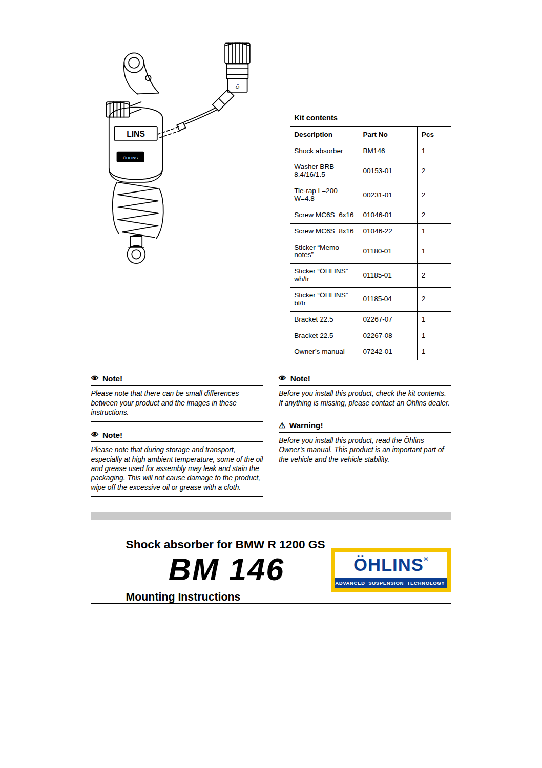Ö LINS ÖHLINS
| Kit contents |
| --- |
| Description | Part No | Pcs |
| Shock absorber | BM146 | 1 |
| Washer BRB 8.4/16/1.5 | 00153-01 | 2 |
| Tie-rap L=200 W=4.8 | 00231-01 | 2 |
| Screw MC6S 6x16 | 01046-01 | 2 |
| Screw MC6S 8x16 | 01046-22 | 1 |
| Sticker “Memo notes” | 01180-01 | 1 |
| Sticker “ÖHLINS” wh/tr | 01185-01 | 2 |
| Sticker “ÖHLINS” bl/tr | 01185-04 | 2 |
| Bracket 22.5 | 02267-07 | 1 |
| Bracket 22.5 | 02267-08 | 1 |
| Owner’s manual | 07242-01 | 1 |
👁Note!
Please note that there can be small differences between your product and the images in these instructions.
👁Note!
Please note that during storage and transport, especially at high ambient temperature, some of the oil and grease used for assembly may leak and stain the packaging. This will not cause damage to the product, wipe off the excessive oil or grease with a cloth.
👁Note!
Before you install this product, check the kit contents. If anything is missing, please contact an Öhlins dealer.
⚠Warning!
Before you install this product, read the Öhlins Owner’s manual. This product is an important part of the vehicle and the vehicle stability.
Shock absorber for BMW R 1200 GS
BM 146
Mounting Instructions
ÖHLINS®
ADVANCED SUSPENSION TECHNOLOGY